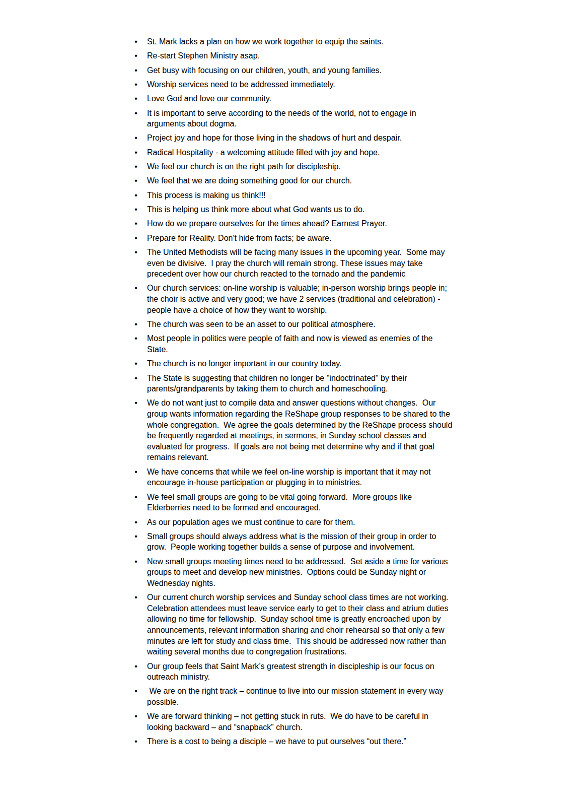St. Mark lacks a plan on how we work together to equip the saints.
Re-start Stephen Ministry asap.
Get busy with focusing on our children, youth, and young families.
Worship services need to be addressed immediately.
Love God and love our community.
It is important to serve according to the needs of the world, not to engage in arguments about dogma.
Project joy and hope for those living in the shadows of hurt and despair.
Radical Hospitality - a welcoming attitude filled with joy and hope.
We feel our church is on the right path for discipleship.
We feel that we are doing something good for our church.
This process is making us think!!!
This is helping us think more about what God wants us to do.
How do we prepare ourselves for the times ahead? Earnest Prayer.
Prepare for Reality. Don't hide from facts; be aware.
The United Methodists will be facing many issues in the upcoming year. Some may even be divisive. I pray the church will remain strong. These issues may take precedent over how our church reacted to the tornado and the pandemic
Our church services: on-line worship is valuable; in-person worship brings people in; the choir is active and very good; we have 2 services (traditional and celebration) - people have a choice of how they want to worship.
The church was seen to be an asset to our political atmosphere.
Most people in politics were people of faith and now is viewed as enemies of the State.
The church is no longer important in our country today.
The State is suggesting that children no longer be "indoctrinated" by their parents/grandparents by taking them to church and homeschooling.
We do not want just to compile data and answer questions without changes. Our group wants information regarding the ReShape group responses to be shared to the whole congregation. We agree the goals determined by the ReShape process should be frequently regarded at meetings, in sermons, in Sunday school classes and evaluated for progress. If goals are not being met determine why and if that goal remains relevant.
We have concerns that while we feel on-line worship is important that it may not encourage in-house participation or plugging in to ministries.
We feel small groups are going to be vital going forward. More groups like Elderberries need to be formed and encouraged.
As our population ages we must continue to care for them.
Small groups should always address what is the mission of their group in order to grow. People working together builds a sense of purpose and involvement.
New small groups meeting times need to be addressed. Set aside a time for various groups to meet and develop new ministries. Options could be Sunday night or Wednesday nights.
Our current church worship services and Sunday school class times are not working. Celebration attendees must leave service early to get to their class and atrium duties allowing no time for fellowship. Sunday school time is greatly encroached upon by announcements, relevant information sharing and choir rehearsal so that only a few minutes are left for study and class time. This should be addressed now rather than waiting several months due to congregation frustrations.
Our group feels that Saint Mark’s greatest strength in discipleship is our focus on outreach ministry.
We are on the right track – continue to live into our mission statement in every way possible.
We are forward thinking – not getting stuck in ruts. We do have to be careful in looking backward – and “snapback” church.
There is a cost to being a disciple – we have to put ourselves “out there.”